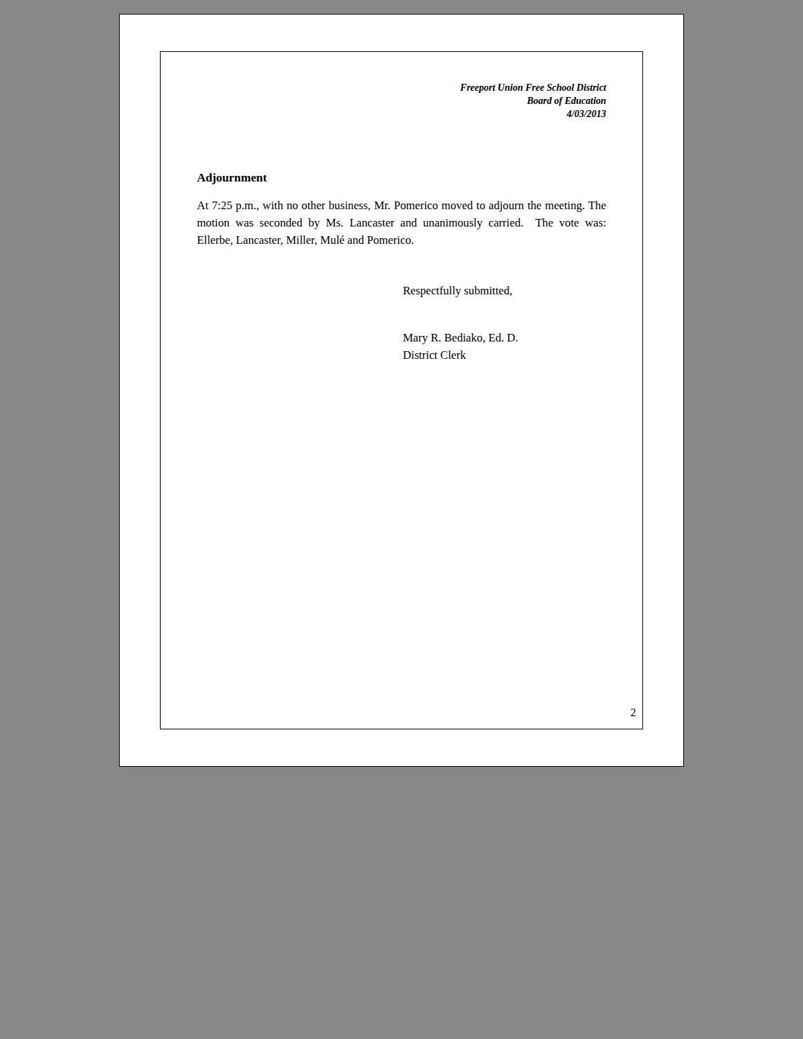Freeport Union Free School District
Board of Education
4/03/2013
Adjournment
At 7:25 p.m., with no other business, Mr. Pomerico moved to adjourn the meeting. The motion was seconded by Ms. Lancaster and unanimously carried. The vote was: Ellerbe, Lancaster, Miller, Mulé and Pomerico.
Respectfully submitted,
Mary R. Bediako, Ed. D.
District Clerk
2